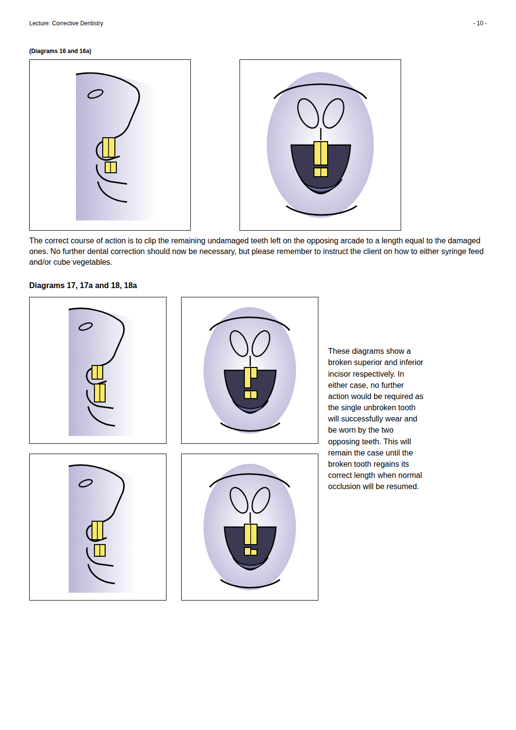Lecture: Corrective Dentistry - 10 -
(Diagrams 16 and 16a)
The correct course of action is to clip the remaining undamaged teeth left on the opposing arcade to a length equal to the damaged ones. No further dental correction should now be necessary, but please remember to instruct the client on how to either syringe feed and/or cube vegetables.
Diagrams 17, 17a and 18, 18a
These diagrams show a broken superior and inferior incisor respectively. In either case, no further action would be required as the single unbroken tooth will successfully wear and be worn by the two opposing teeth. This will remain the case until the broken tooth regains its correct length when normal occlusion will be resumed.